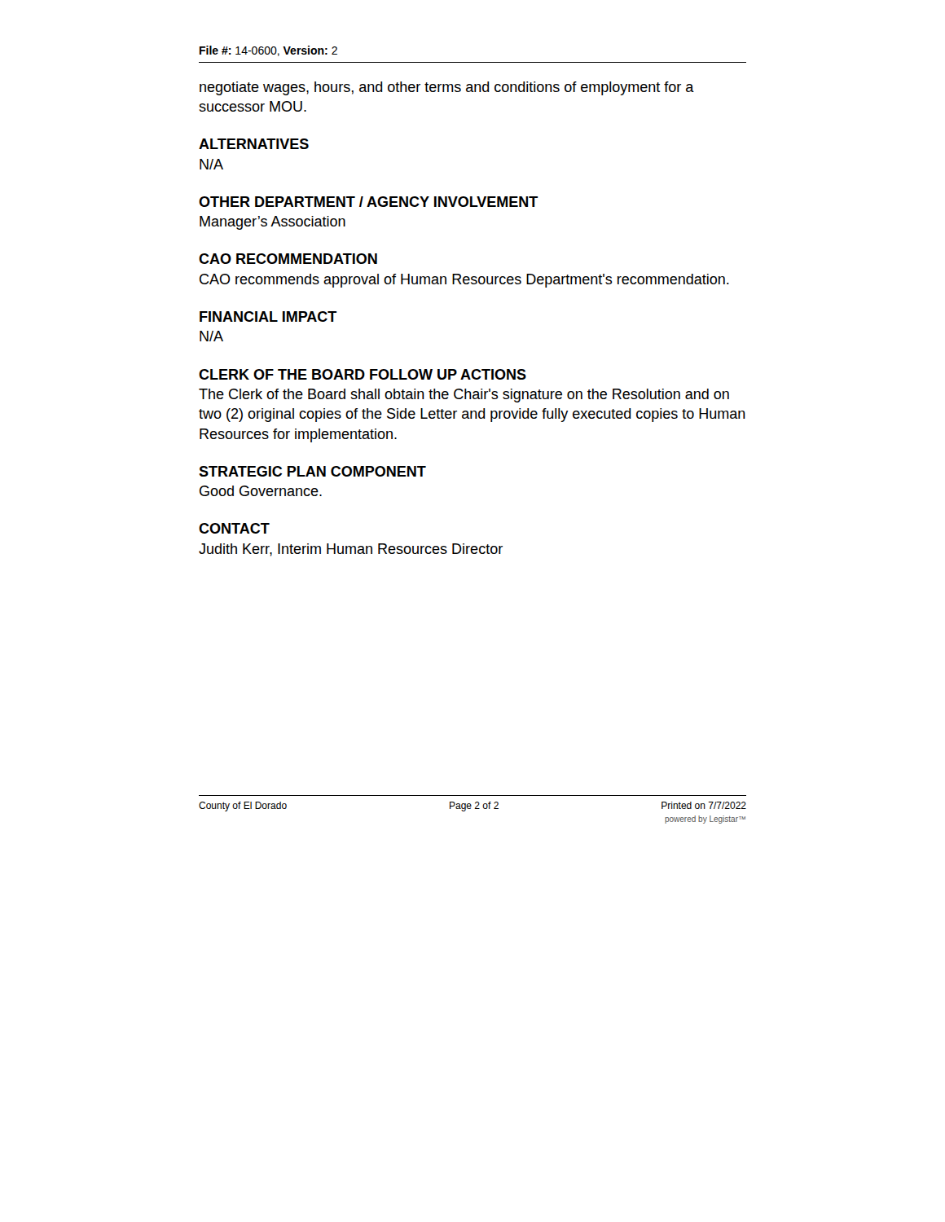File #: 14-0600, Version: 2
negotiate wages, hours, and other terms and conditions of employment for a successor MOU.
ALTERNATIVES
N/A
OTHER DEPARTMENT / AGENCY INVOLVEMENT
Manager’s Association
CAO RECOMMENDATION
CAO recommends approval of Human Resources Department's recommendation.
FINANCIAL IMPACT
N/A
CLERK OF THE BOARD FOLLOW UP ACTIONS
The Clerk of the Board shall obtain the Chair's signature on the Resolution and on two (2) original copies of the Side Letter and provide fully executed copies to Human Resources for implementation.
STRATEGIC PLAN COMPONENT
Good Governance.
CONTACT
Judith Kerr, Interim Human Resources Director
County of El Dorado
Page 2 of 2
Printed on 7/7/2022
powered by Legistar™